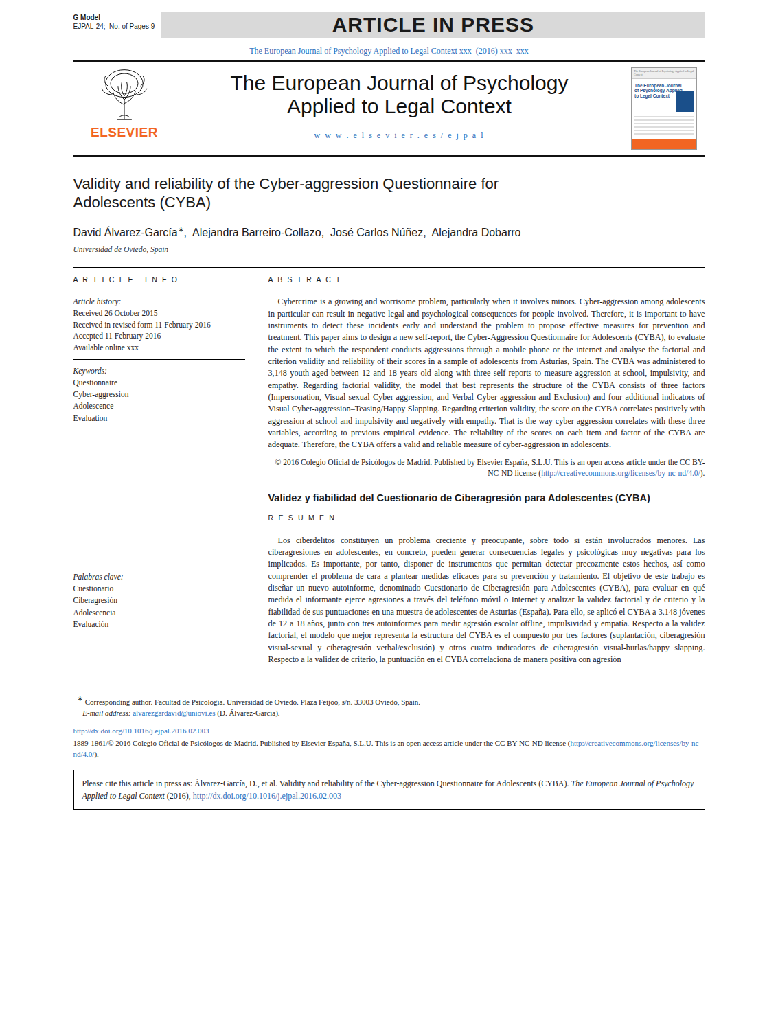G Model
EJPAL-24; No. of Pages 9
ARTICLE IN PRESS
The European Journal of Psychology Applied to Legal Context xxx (2016) xxx–xxx
ELSEVIER
The European Journal of Psychology
Applied to Legal Context
w w w . e l s e v i e r . e s / e j p a l
The European Journal of Psychology Applied to Legal Context
The European Journal
of Psychology Applied
to Legal Context
Validity and reliability of the Cyber-aggression Questionnaire for
Adolescents (CYBA)
David Álvarez-García∗, Alejandra Barreiro-Collazo, José Carlos Núñez, Alejandra Dobarro
Universidad de Oviedo, Spain
A R T I C L E I N F O
Article history:
Received 26 October 2015
Received in revised form 11 February 2016
Accepted 11 February 2016
Available online xxx
Keywords:
Questionnaire
Cyber-aggression
Adolescence
Evaluation
Palabras clave:
Cuestionario
Ciberagresión
Adolescencia
Evaluación
A B S T R A C T
Cybercrime is a growing and worrisome problem, particularly when it involves minors. Cyber-aggression among adolescents in particular can result in negative legal and psychological consequences for people involved. Therefore, it is important to have instruments to detect these incidents early and understand the problem to propose effective measures for prevention and treatment. This paper aims to design a new self-report, the Cyber-Aggression Questionnaire for Adolescents (CYBA), to evaluate the extent to which the respondent conducts aggressions through a mobile phone or the internet and analyse the factorial and criterion validity and reliability of their scores in a sample of adolescents from Asturias, Spain. The CYBA was administered to 3,148 youth aged between 12 and 18 years old along with three self-reports to measure aggression at school, impulsivity, and empathy. Regarding factorial validity, the model that best represents the structure of the CYBA consists of three factors (Impersonation, Visual-sexual Cyber-aggression, and Verbal Cyber-aggression and Exclusion) and four additional indicators of Visual Cyber-aggression–Teasing/Happy Slapping. Regarding criterion validity, the score on the CYBA correlates positively with aggression at school and impulsivity and negatively with empathy. That is the way cyber-aggression correlates with these three variables, according to previous empirical evidence. The reliability of the scores on each item and factor of the CYBA are adequate. Therefore, the CYBA offers a valid and reliable measure of cyber-aggression in adolescents.
© 2016 Colegio Oficial de Psicólogos de Madrid. Published by Elsevier España, S.L.U. This is an open access article under the CC BY-NC-ND license (http://creativecommons.org/licenses/by-nc-nd/4.0/).
Validez y fiabilidad del Cuestionario de Ciberagresión para Adolescentes (CYBA)
R E S U M E N
Los ciberdelitos constituyen un problema creciente y preocupante, sobre todo si están involucrados menores. Las ciberagresiones en adolescentes, en concreto, pueden generar consecuencias legales y psicológicas muy negativas para los implicados. Es importante, por tanto, disponer de instrumentos que permitan detectar precozmente estos hechos, así como comprender el problema de cara a plantear medidas eficaces para su prevención y tratamiento. El objetivo de este trabajo es diseñar un nuevo autoinforme, denominado Cuestionario de Ciberagresión para Adolescentes (CYBA), para evaluar en qué medida el informante ejerce agresiones a través del teléfono móvil o Internet y analizar la validez factorial y de criterio y la fiabilidad de sus puntuaciones en una muestra de adolescentes de Asturias (España). Para ello, se aplicó el CYBA a 3.148 jóvenes de 12 a 18 años, junto con tres autoinformes para medir agresión escolar offline, impulsividad y empatía. Respecto a la validez factorial, el modelo que mejor representa la estructura del CYBA es el compuesto por tres factores (suplantación, ciberagresión visual-sexual y ciberagresión verbal/exclusión) y otros cuatro indicadores de ciberagresión visual-burlas/happy slapping. Respecto a la validez de criterio, la puntuación en el CYBA correlaciona de manera positiva con agresión
∗ Corresponding author. Facultad de Psicología. Universidad de Oviedo. Plaza Feijóo, s/n. 33003 Oviedo, Spain.
E-mail address: alvarezgardavid@uniovi.es (D. Álvarez-García).
http://dx.doi.org/10.1016/j.ejpal.2016.02.003
1889-1861/© 2016 Colegio Oficial de Psicólogos de Madrid. Published by Elsevier España, S.L.U. This is an open access article under the CC BY-NC-ND license (http://creativecommons.org/licenses/by-nc-nd/4.0/).
Please cite this article in press as: Álvarez-García, D., et al. Validity and reliability of the Cyber-aggression Questionnaire for Adolescents (CYBA). The European Journal of Psychology Applied to Legal Context (2016), http://dx.doi.org/10.1016/j.ejpal.2016.02.003